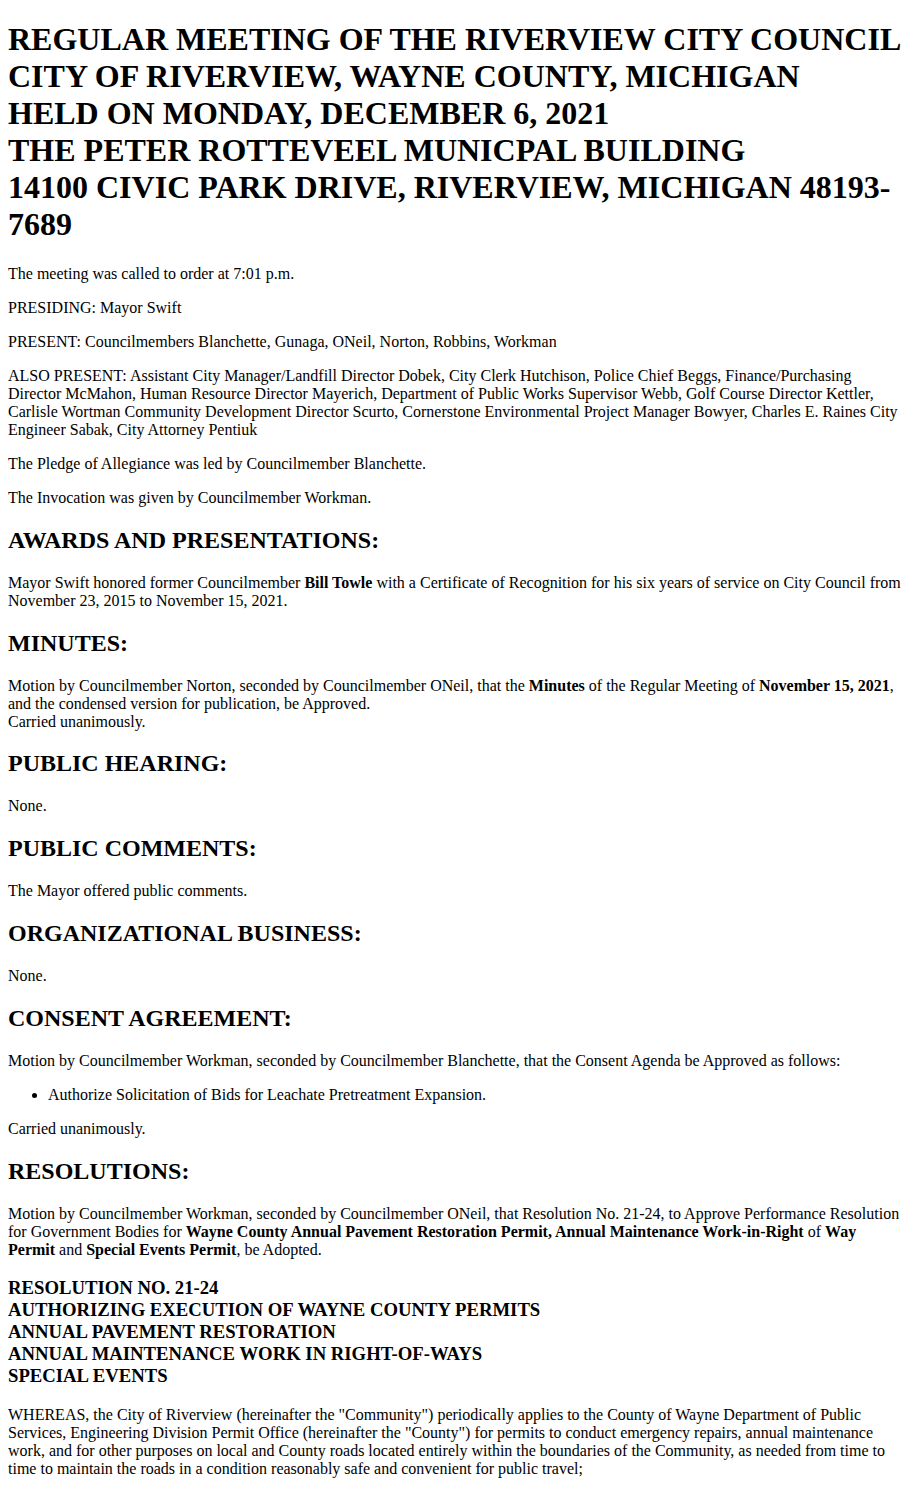REGULAR MEETING OF THE RIVERVIEW CITY COUNCIL
CITY OF RIVERVIEW, WAYNE COUNTY, MICHIGAN
HELD ON MONDAY, DECEMBER 6, 2021
THE PETER ROTTEVEEL MUNICPAL BUILDING
14100 CIVIC PARK DRIVE, RIVERVIEW, MICHIGAN 48193-7689
The meeting was called to order at 7:01 p.m.
PRESIDING: Mayor Swift
PRESENT: Councilmembers Blanchette, Gunaga, ONeil, Norton, Robbins, Workman
ALSO PRESENT: Assistant City Manager/Landfill Director Dobek, City Clerk Hutchison, Police Chief Beggs, Finance/Purchasing Director McMahon, Human Resource Director Mayerich, Department of Public Works Supervisor Webb, Golf Course Director Kettler, Carlisle Wortman Community Development Director Scurto, Cornerstone Environmental Project Manager Bowyer, Charles E. Raines City Engineer Sabak, City Attorney Pentiuk
The Pledge of Allegiance was led by Councilmember Blanchette.
The Invocation was given by Councilmember Workman.
AWARDS AND PRESENTATIONS:
Mayor Swift honored former Councilmember Bill Towle with a Certificate of Recognition for his six years of service on City Council from November 23, 2015 to November 15, 2021.
MINUTES:
Motion by Councilmember Norton, seconded by Councilmember ONeil, that the Minutes of the Regular Meeting of November 15, 2021, and the condensed version for publication, be Approved.
Carried unanimously.
PUBLIC HEARING:
None.
PUBLIC COMMENTS:
The Mayor offered public comments.
ORGANIZATIONAL BUSINESS:
None.
CONSENT AGREEMENT:
Motion by Councilmember Workman, seconded by Councilmember Blanchette, that the Consent Agenda be Approved as follows:
Authorize Solicitation of Bids for Leachate Pretreatment Expansion.
Carried unanimously.
RESOLUTIONS:
Motion by Councilmember Workman, seconded by Councilmember ONeil, that Resolution No. 21-24, to Approve Performance Resolution for Government Bodies for Wayne County Annual Pavement Restoration Permit, Annual Maintenance Work-in-Right of Way Permit and Special Events Permit, be Adopted.
RESOLUTION NO. 21-24
AUTHORIZING EXECUTION OF WAYNE COUNTY PERMITS
ANNUAL PAVEMENT RESTORATION
ANNUAL MAINTENANCE WORK IN RIGHT-OF-WAYS
SPECIAL EVENTS
WHEREAS, the City of Riverview (hereinafter the "Community") periodically applies to the County of Wayne Department of Public Services, Engineering Division Permit Office (hereinafter the "County") for permits to conduct emergency repairs, annual maintenance work, and for other purposes on local and County roads located entirely within the boundaries of the Community, as needed from time to time to maintain the roads in a condition reasonably safe and convenient for public travel;